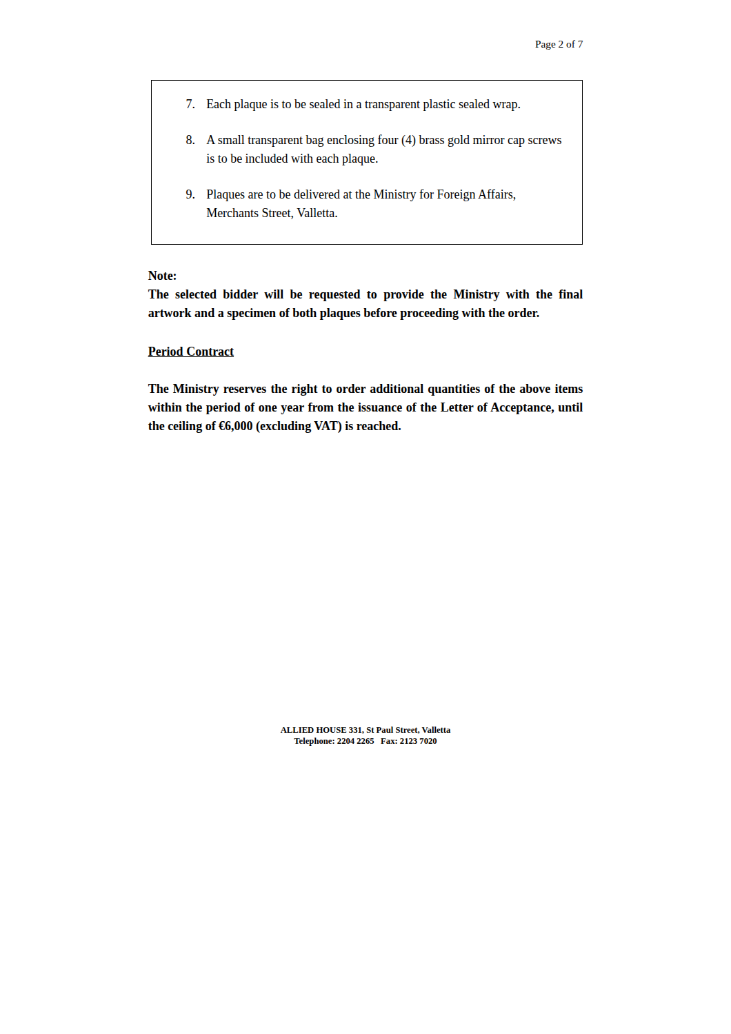Page 2 of 7
Each plaque is to be sealed in a transparent plastic sealed wrap.
A small transparent bag enclosing four (4) brass gold mirror cap screws is to be included with each plaque.
Plaques are to be delivered at the Ministry for Foreign Affairs, Merchants Street, Valletta.
Note:
The selected bidder will be requested to provide the Ministry with the final artwork and a specimen of both plaques before proceeding with the order.
Period Contract
The Ministry reserves the right to order additional quantities of the above items within the period of one year from the issuance of the Letter of Acceptance, until the ceiling of €6,000 (excluding VAT) is reached.
ALLIED HOUSE 331, St Paul Street, Valletta
Telephone: 2204 2265 Fax: 2123 7020